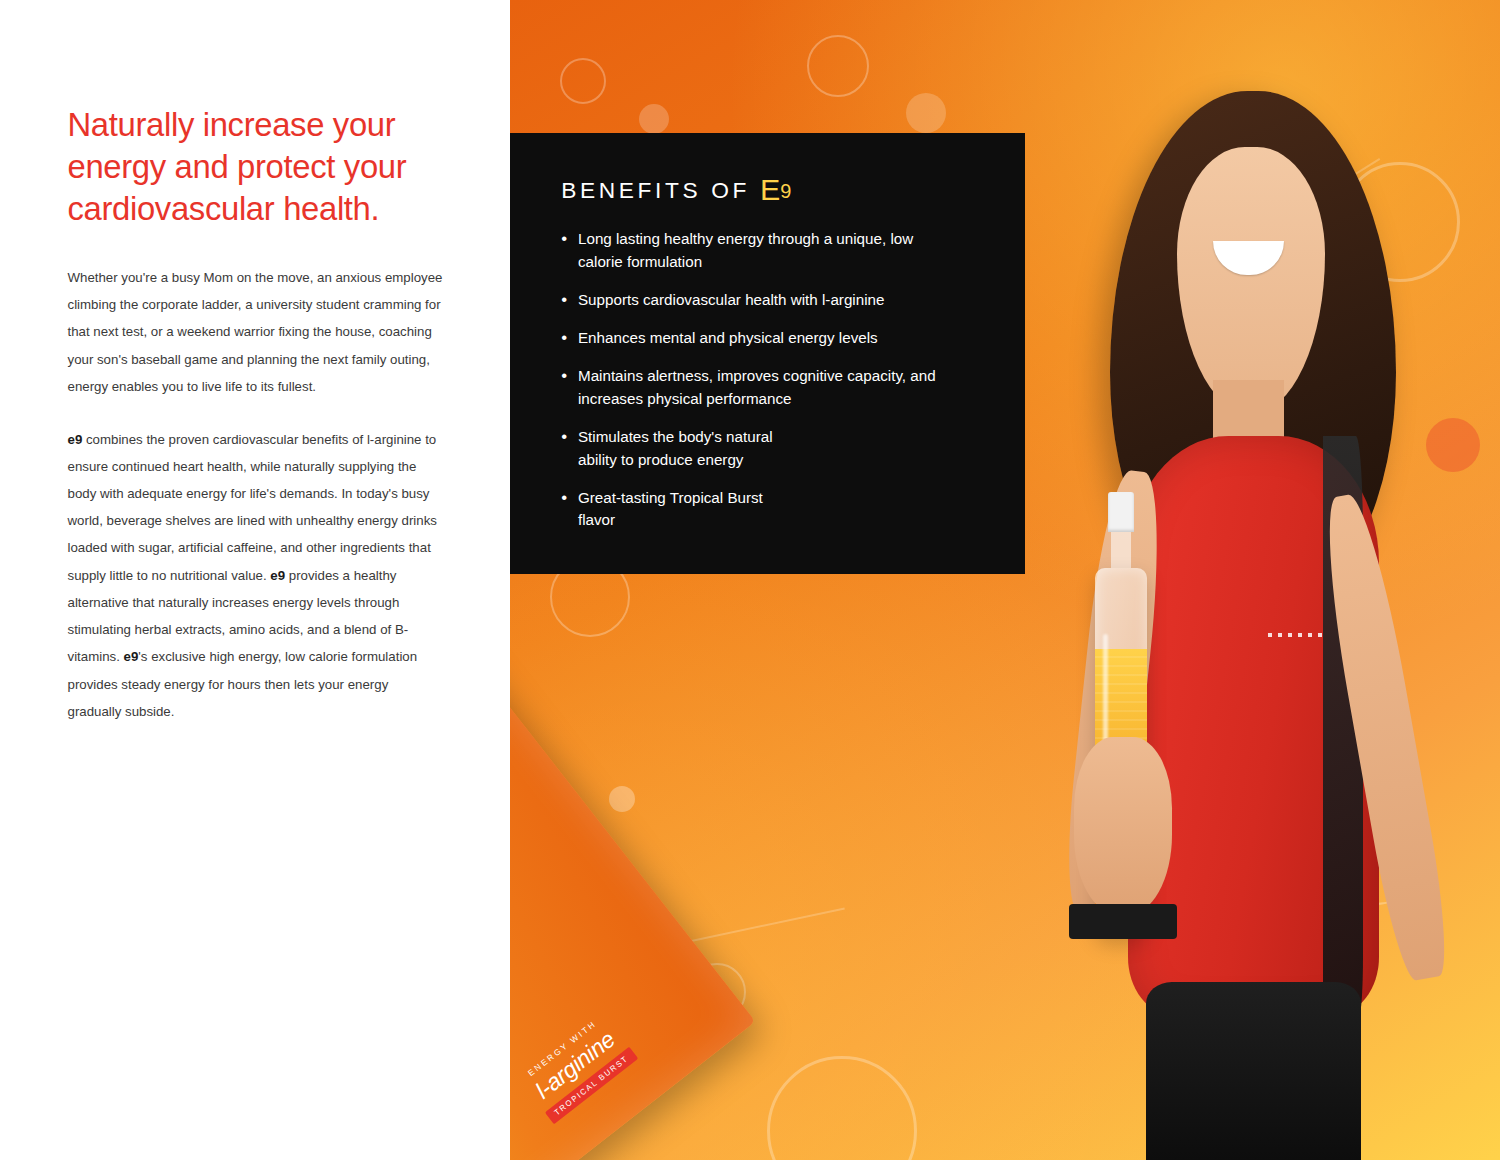Naturally increase your energy and protect your cardiovascular health.
Whether you're a busy Mom on the move, an anxious employee climbing the corporate ladder, a university student cramming for that next test, or a weekend warrior fixing the house, coaching your son's baseball game and planning the next family outing, energy enables you to live life to its fullest.
e9 combines the proven cardiovascular benefits of l-arginine to ensure continued heart health, while naturally supplying the body with adequate energy for life's demands. In today's busy world, beverage shelves are lined with unhealthy energy drinks loaded with sugar, artificial caffeine, and other ingredients that supply little to no nutritional value. e9 provides a healthy alternative that naturally increases energy levels through stimulating herbal extracts, amino acids, and a blend of B-vitamins. e9's exclusive high energy, low calorie formulation provides steady energy for hours then lets your energy gradually subside.
Benefits of e9
Long lasting healthy energy through a unique, low calorie formulation
Supports cardiovascular health with l-arginine
Enhances mental and physical energy levels
Maintains alertness, improves cognitive capacity, and increases physical performance
Stimulates the body's natural ability to produce energy
Great-tasting Tropical Burst flavor
9
Energy with l-arginine Tropical Burst